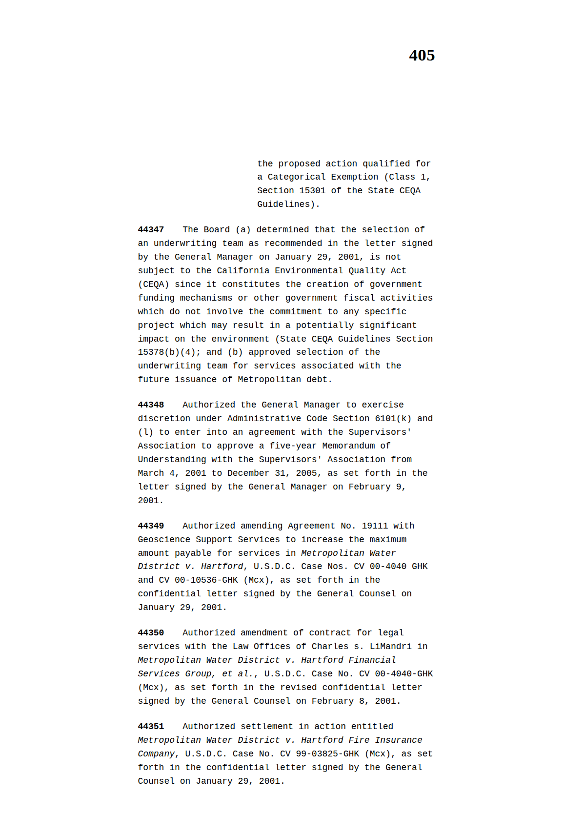405
the proposed action qualified for a Categorical Exemption (Class 1, Section 15301 of the State CEQA Guidelines).
44347 The Board (a) determined that the selection of an underwriting team as recommended in the letter signed by the General Manager on January 29, 2001, is not subject to the California Environmental Quality Act (CEQA) since it constitutes the creation of government funding mechanisms or other government fiscal activities which do not involve the commitment to any specific project which may result in a potentially significant impact on the environment (State CEQA Guidelines Section 15378(b)(4); and (b) approved selection of the underwriting team for services associated with the future issuance of Metropolitan debt.
44348 Authorized the General Manager to exercise discretion under Administrative Code Section 6101(k) and (l) to enter into an agreement with the Supervisors' Association to approve a five-year Memorandum of Understanding with the Supervisors' Association from March 4, 2001 to December 31, 2005, as set forth in the letter signed by the General Manager on February 9, 2001.
44349 Authorized amending Agreement No. 19111 with Geoscience Support Services to increase the maximum amount payable for services in Metropolitan Water District v. Hartford, U.S.D.C. Case Nos. CV 00-4040 GHK and CV 00-10536-GHK (Mcx), as set forth in the confidential letter signed by the General Counsel on January 29, 2001.
44350 Authorized amendment of contract for legal services with the Law Offices of Charles s. LiMandri in Metropolitan Water District v. Hartford Financial Services Group, et al., U.S.D.C. Case No. CV 00-4040-GHK (Mcx), as set forth in the revised confidential letter signed by the General Counsel on February 8, 2001.
44351 Authorized settlement in action entitled Metropolitan Water District v. Hartford Fire Insurance Company, U.S.D.C. Case No. CV 99-03825-GHK (Mcx), as set forth in the confidential letter signed by the General Counsel on January 29, 2001.